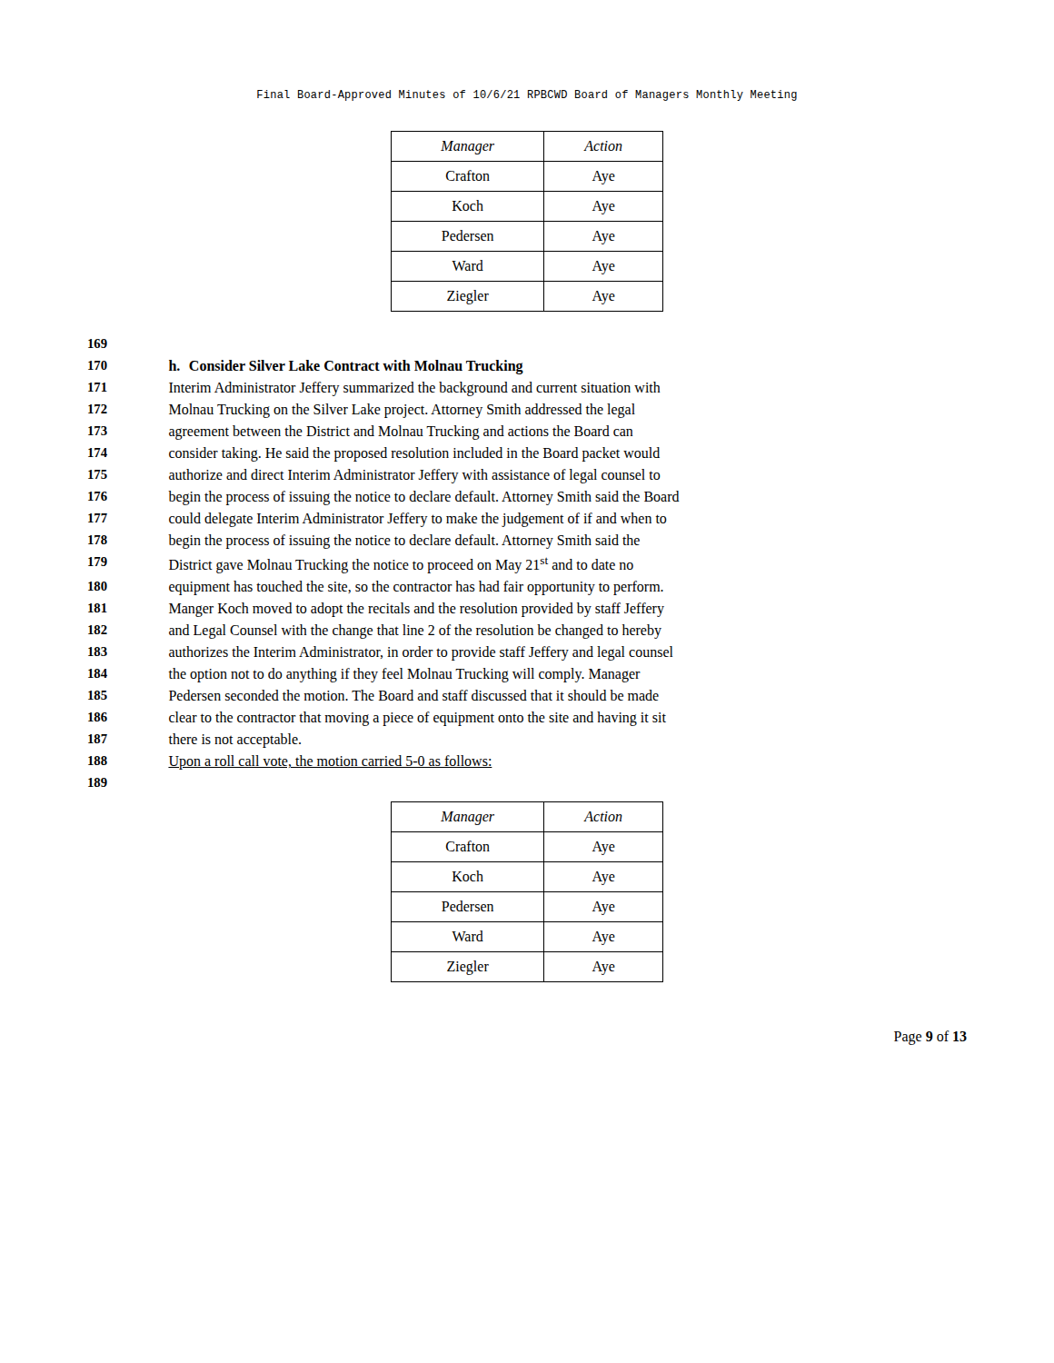Final Board-Approved Minutes of 10/6/21 RPBCWD Board of Managers Monthly Meeting
| Manager | Action |
| --- | --- |
| Crafton | Aye |
| Koch | Aye |
| Pedersen | Aye |
| Ward | Aye |
| Ziegler | Aye |
169
170
h. Consider Silver Lake Contract with Molnau Trucking
171
Interim Administrator Jeffery summarized the background and current situation with
172
Molnau Trucking on the Silver Lake project. Attorney Smith addressed the legal
173
agreement between the District and Molnau Trucking and actions the Board can
174
consider taking. He said the proposed resolution included in the Board packet would
175
authorize and direct Interim Administrator Jeffery with assistance of legal counsel to
176
begin the process of issuing the notice to declare default. Attorney Smith said the Board
177
could delegate Interim Administrator Jeffery to make the judgement of if and when to
178
begin the process of issuing the notice to declare default. Attorney Smith said the
179
District gave Molnau Trucking the notice to proceed on May 21st and to date no
180
equipment has touched the site, so the contractor has had fair opportunity to perform.
181
Manger Koch moved to adopt the recitals and the resolution provided by staff Jeffery
182
and Legal Counsel with the change that line 2 of the resolution be changed to hereby
183
authorizes the Interim Administrator, in order to provide staff Jeffery and legal counsel
184
the option not to do anything if they feel Molnau Trucking will comply. Manager
185
Pedersen seconded the motion. The Board and staff discussed that it should be made
186
clear to the contractor that moving a piece of equipment onto the site and having it sit
187
there is not acceptable.
188
Upon a roll call vote, the motion carried 5-0 as follows:
189
| Manager | Action |
| --- | --- |
| Crafton | Aye |
| Koch | Aye |
| Pedersen | Aye |
| Ward | Aye |
| Ziegler | Aye |
Page 9 of 13